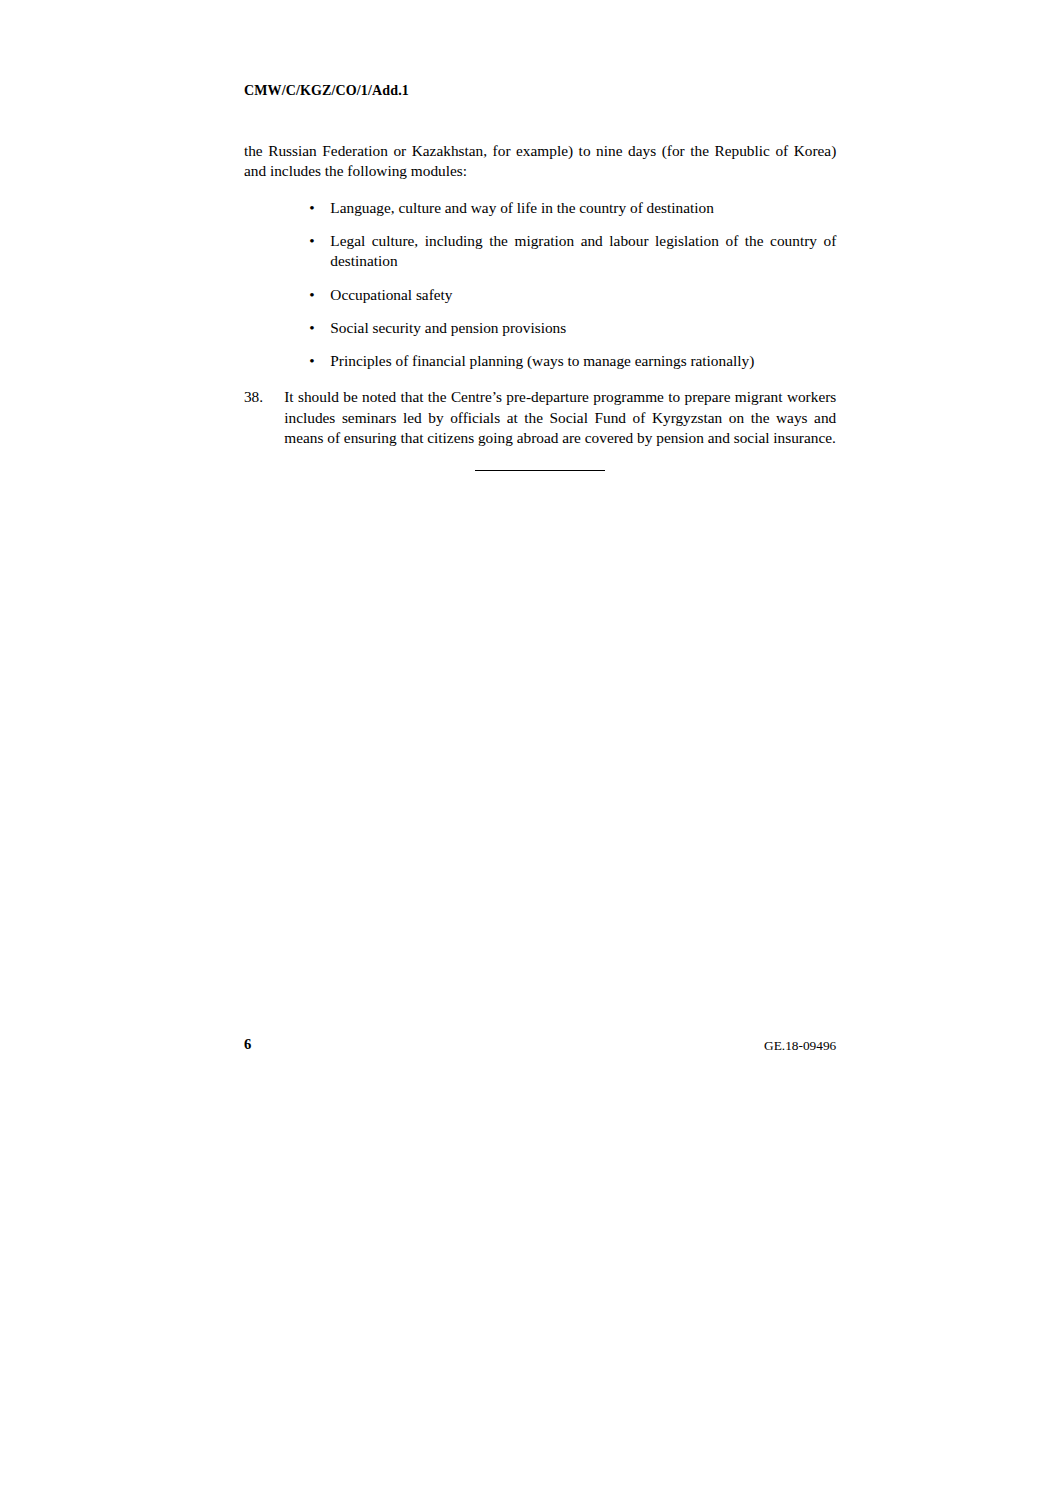CMW/C/KGZ/CO/1/Add.1
the Russian Federation or Kazakhstan, for example) to nine days (for the Republic of Korea) and includes the following modules:
Language, culture and way of life in the country of destination
Legal culture, including the migration and labour legislation of the country of destination
Occupational safety
Social security and pension provisions
Principles of financial planning (ways to manage earnings rationally)
38.
It should be noted that the Centre’s pre-departure programme to prepare migrant workers includes seminars led by officials at the Social Fund of Kyrgyzstan on the ways and means of ensuring that citizens going abroad are covered by pension and social insurance.
6
GE.18-09496